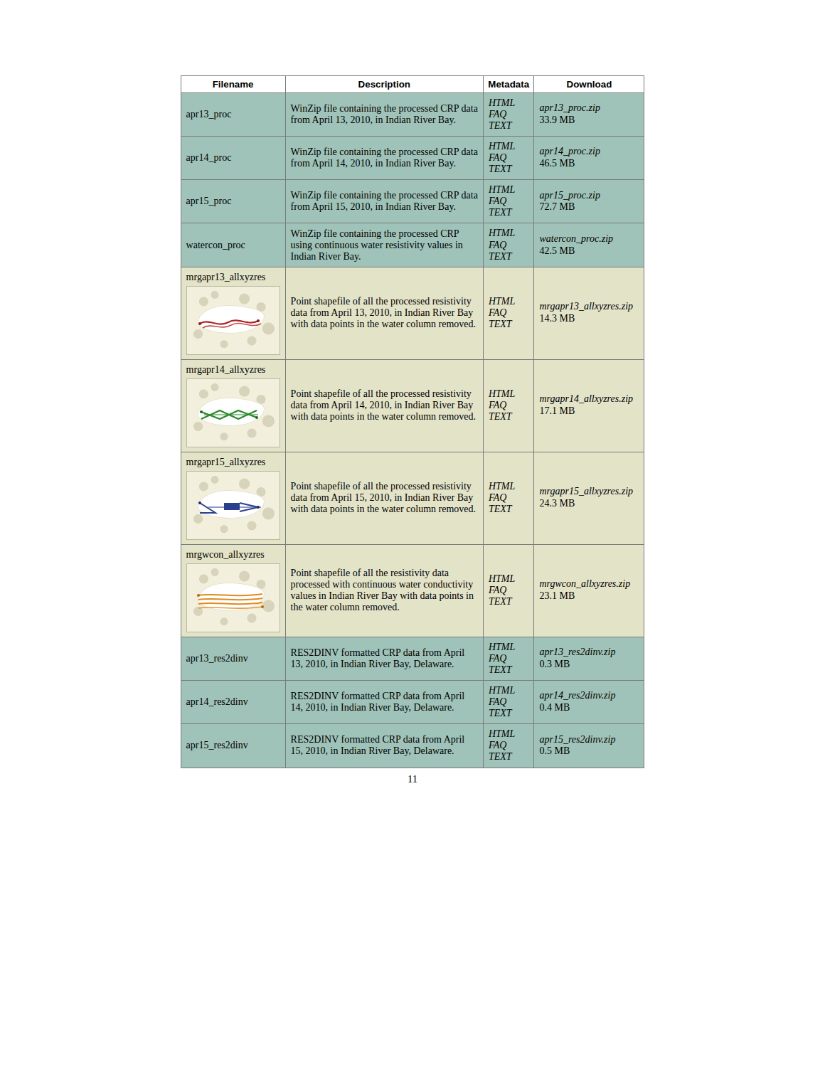| Filename | Description | Metadata | Download |
| --- | --- | --- | --- |
| apr13_proc | WinZip file containing the processed CRP data from April 13, 2010, in Indian River Bay. | HTML FAQ TEXT | apr13_proc.zip 33.9 MB |
| apr14_proc | WinZip file containing the processed CRP data from April 14, 2010, in Indian River Bay. | HTML FAQ TEXT | apr14_proc.zip 46.5 MB |
| apr15_proc | WinZip file containing the processed CRP data from April 15, 2010, in Indian River Bay. | HTML FAQ TEXT | apr15_proc.zip 72.7 MB |
| watercon_proc | WinZip file containing the processed CRP using continuous water resistivity values in Indian River Bay. | HTML FAQ TEXT | watercon_proc.zip 42.5 MB |
| mrgapr13_allxyzres | Point shapefile of all the processed resistivity data from April 13, 2010, in Indian River Bay with data points in the water column removed. | HTML FAQ TEXT | mrgapr13_allxyzres.zip 14.3 MB |
| mrgapr14_allxyzres | Point shapefile of all the processed resistivity data from April 14, 2010, in Indian River Bay with data points in the water column removed. | HTML FAQ TEXT | mrgapr14_allxyzres.zip 17.1 MB |
| mrgapr15_allxyzres | Point shapefile of all the processed resistivity data from April 15, 2010, in Indian River Bay with data points in the water column removed. | HTML FAQ TEXT | mrgapr15_allxyzres.zip 24.3 MB |
| mrgwcon_allxyzres | Point shapefile of all the resistivity data processed with continuous water conductivity values in Indian River Bay with data points in the water column removed. | HTML FAQ TEXT | mrgwcon_allxyzres.zip 23.1 MB |
| apr13_res2dinv | RES2DINV formatted CRP data from April 13, 2010, in Indian River Bay, Delaware. | HTML FAQ TEXT | apr13_res2dinv.zip 0.3 MB |
| apr14_res2dinv | RES2DINV formatted CRP data from April 14, 2010, in Indian River Bay, Delaware. | HTML FAQ TEXT | apr14_res2dinv.zip 0.4 MB |
| apr15_res2dinv | RES2DINV formatted CRP data from April 15, 2010, in Indian River Bay, Delaware. | HTML FAQ TEXT | apr15_res2dinv.zip 0.5 MB |
11